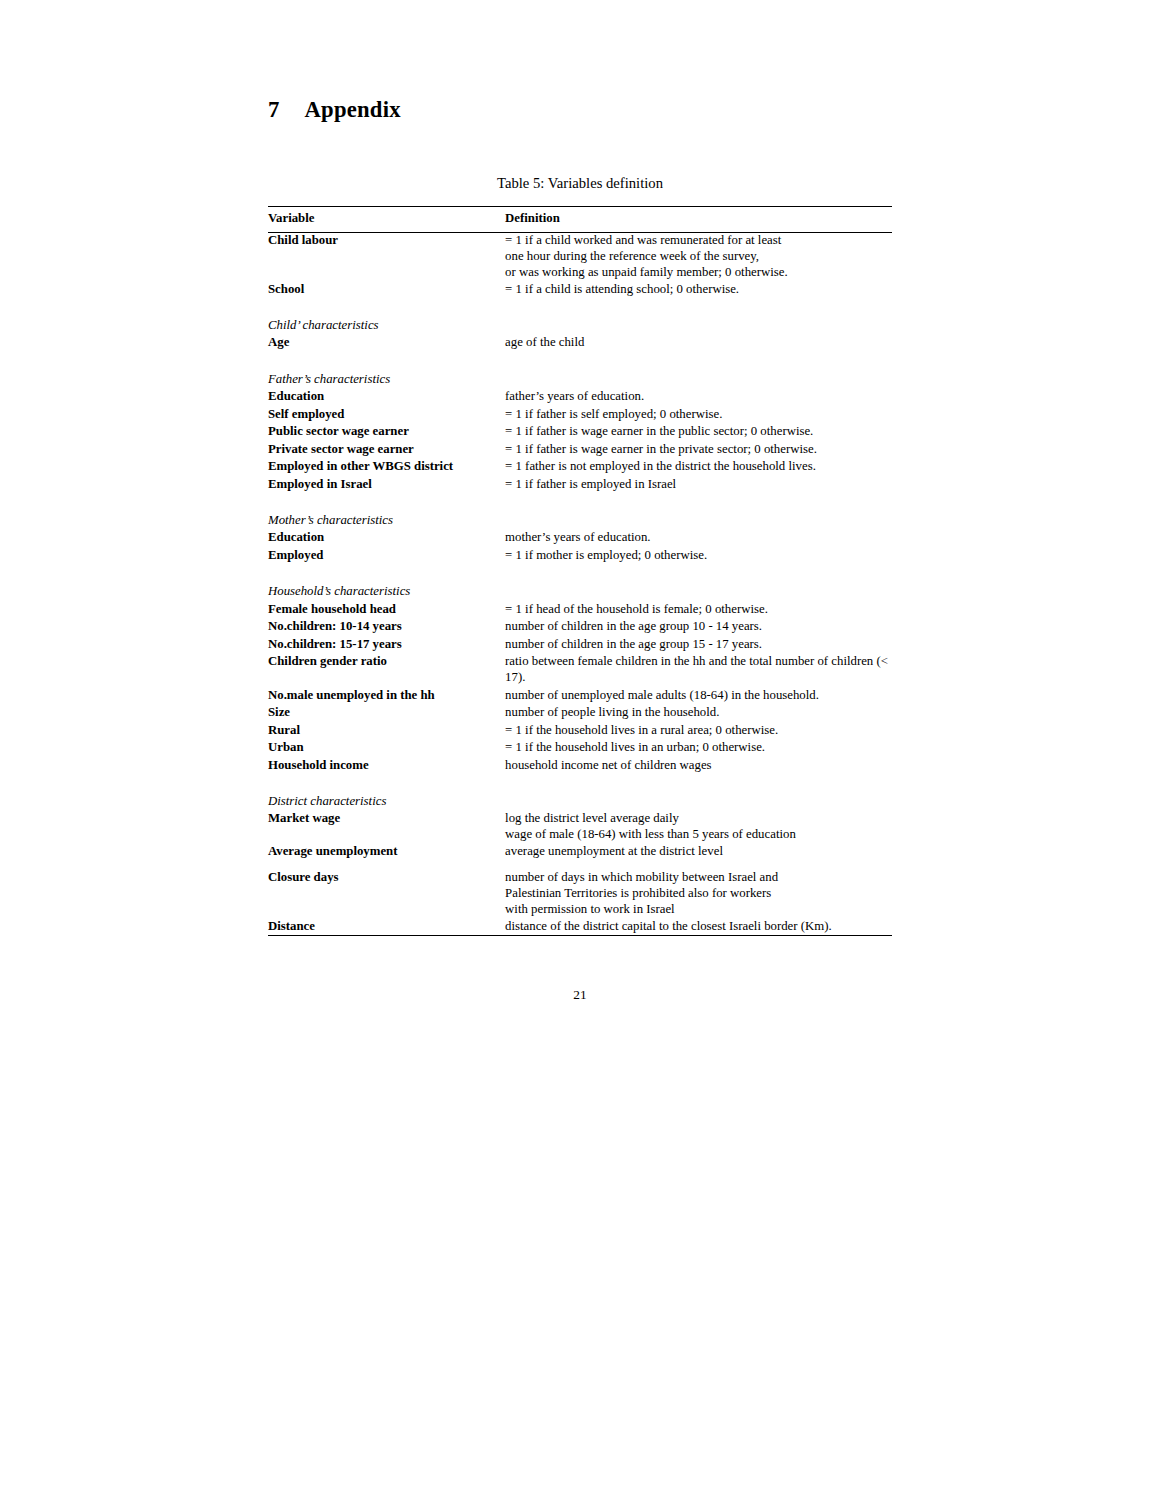7 Appendix
Table 5: Variables definition
| Variable | Definition |
| Child labour | = 1 if a child worked and was remunerated for at least one hour during the reference week of the survey, or was working as unpaid family member; 0 otherwise. |
| School | = 1 if a child is attending school; 0 otherwise. |
| Child’ characteristics | |
| Age | age of the child |
| Father’s characteristics | |
| Education | father’s years of education. |
| Self employed | = 1 if father is self employed; 0 otherwise. |
| Public sector wage earner | = 1 if father is wage earner in the public sector; 0 otherwise. |
| Private sector wage earner | = 1 if father is wage earner in the private sector; 0 otherwise. |
| Employed in other WBGS district | = 1 father is not employed in the district the household lives. |
| Employed in Israel | = 1 if father is employed in Israel |
| Mother’s characteristics | |
| Education | mother’s years of education. |
| Employed | = 1 if mother is employed; 0 otherwise. |
| Household’s characteristics | |
| Female household head | = 1 if head of the household is female; 0 otherwise. |
| No.children: 10-14 years | number of children in the age group 10 - 14 years. |
| No.children: 15-17 years | number of children in the age group 15 - 17 years. |
| Children gender ratio | ratio between female children in the hh and the total number of children (< 17). |
| No.male unemployed in the hh | number of unemployed male adults (18-64) in the household. |
| Size | number of people living in the household. |
| Rural | = 1 if the household lives in a rural area; 0 otherwise. |
| Urban | = 1 if the household lives in an urban; 0 otherwise. |
| Household income | household income net of children wages |
| District characteristics | |
| Market wage | log the district level average daily wage of male (18-64) with less than 5 years of education |
| Average unemployment | average unemployment at the district level |
| Closure days | number of days in which mobility between Israel and Palestinian Territories is prohibited also for workers with permission to work in Israel |
| Distance | distance of the district capital to the closest Israeli border (Km). |
21